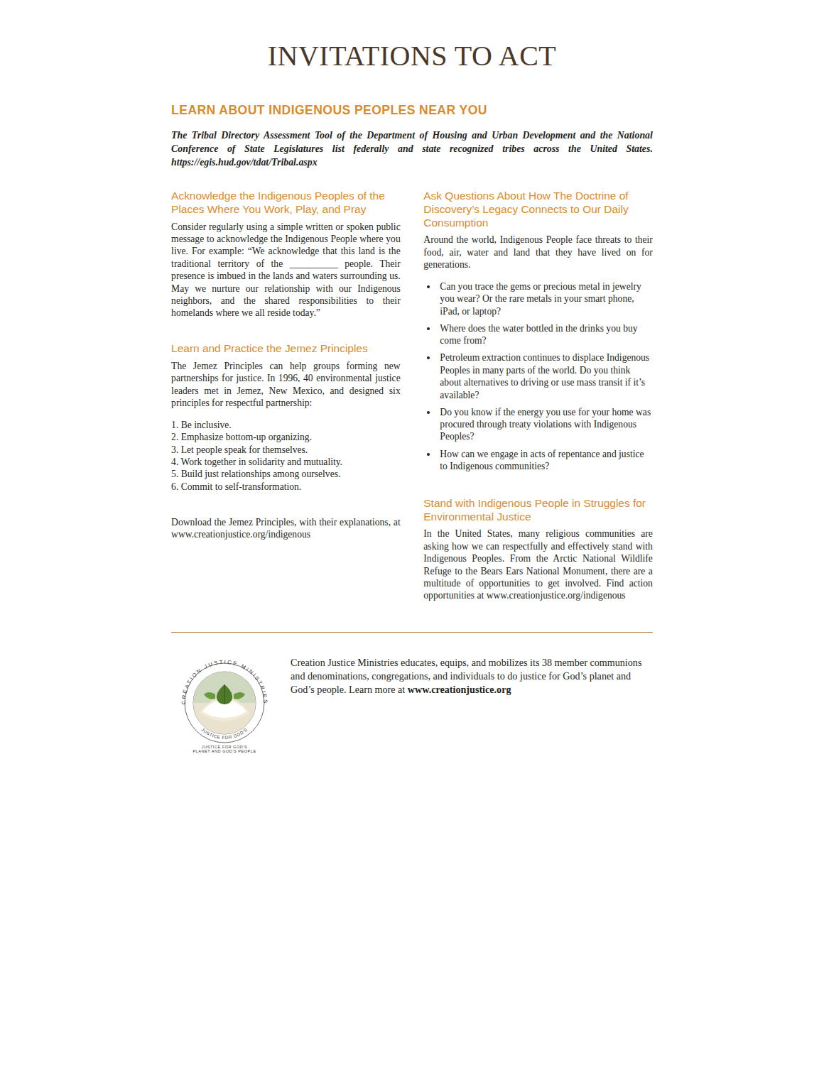INVITATIONS TO ACT
Learn About Indigenous Peoples Near You
The Tribal Directory Assessment Tool of the Department of Housing and Urban Development and the National Conference of State Legislatures list federally and state recognized tribes across the United States. https://egis.hud.gov/tdat/Tribal.aspx
Acknowledge the Indigenous Peoples of the Places Where You Work, Play, and Pray
Consider regularly using a simple written or spoken public message to acknowledge the Indigenous People where you live. For example: “We acknowledge that this land is the traditional territory of the __________ people. Their presence is imbued in the lands and waters surrounding us. May we nurture our relationship with our Indigenous neighbors, and the shared responsibilities to their homelands where we all reside today.”
Learn and Practice the Jemez Principles
The Jemez Principles can help groups forming new partnerships for justice. In 1996, 40 environmental justice leaders met in Jemez, New Mexico, and designed six principles for respectful partnership:
1. Be inclusive.
2. Emphasize bottom-up organizing.
3. Let people speak for themselves.
4. Work together in solidarity and mutuality.
5. Build just relationships among ourselves.
6. Commit to self-transformation.
Download the Jemez Principles, with their explanations, at www.creationjustice.org/indigenous
Ask Questions About How The Doctrine of Discovery’s Legacy Connects to Our Daily Consumption
Around the world, Indigenous People face threats to their food, air, water and land that they have lived on for generations.
Can you trace the gems or precious metal in jewelry you wear? Or the rare metals in your smart phone, iPad, or laptop?
Where does the water bottled in the drinks you buy come from?
Petroleum extraction continues to displace Indigenous Peoples in many parts of the world. Do you think about alternatives to driving or use mass transit if it’s available?
Do you know if the energy you use for your home was procured through treaty violations with Indigenous Peoples?
How can we engage in acts of repentance and justice to Indigenous communities?
Stand with Indigenous People in Struggles for Environmental Justice
In the United States, many religious communities are asking how we can respectfully and effectively stand with Indigenous Peoples. From the Arctic National Wildlife Refuge to the Bears Ears National Monument, there are a multitude of opportunities to get involved. Find action opportunities at www.creationjustice.org/indigenous
CREATION JUSTICE MINISTRIES JUSTICE FOR GOD'S JUSTICE FOR GOD'S PLANET AND GOD'S PEOPLE
Creation Justice Ministries educates, equips, and mobilizes its 38 member communions and denominations, congregations, and individuals to do justice for God’s planet and God’s people. Learn more at www.creationjustice.org